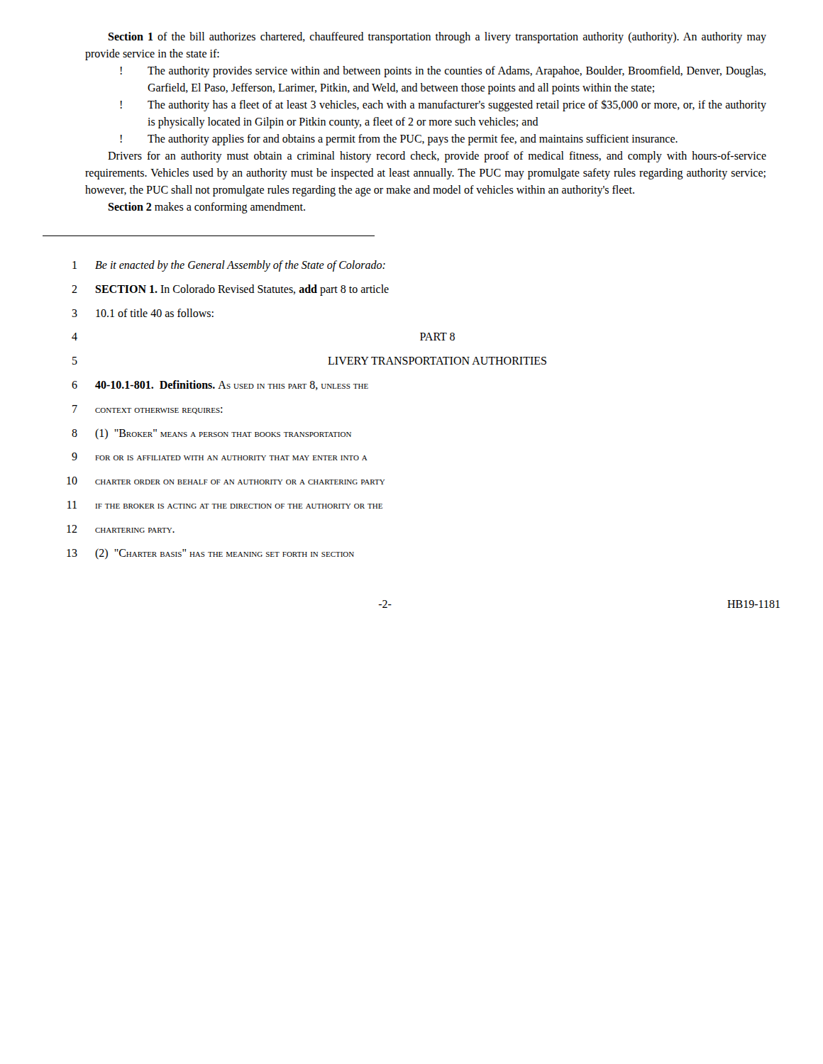Section 1 of the bill authorizes chartered, chauffeured transportation through a livery transportation authority (authority). An authority may provide service in the state if:
!The authority provides service within and between points in the counties of Adams, Arapahoe, Boulder, Broomfield, Denver, Douglas, Garfield, El Paso, Jefferson, Larimer, Pitkin, and Weld, and between those points and all points within the state;
!The authority has a fleet of at least 3 vehicles, each with a manufacturer's suggested retail price of $35,000 or more, or, if the authority is physically located in Gilpin or Pitkin county, a fleet of 2 or more such vehicles; and
!The authority applies for and obtains a permit from the PUC, pays the permit fee, and maintains sufficient insurance.
Drivers for an authority must obtain a criminal history record check, provide proof of medical fitness, and comply with hours-of-service requirements. Vehicles used by an authority must be inspected at least annually. The PUC may promulgate safety rules regarding authority service; however, the PUC shall not promulgate rules regarding the age or make and model of vehicles within an authority's fleet.
Section 2 makes a conforming amendment.
| 1 | Be it enacted by the General Assembly of the State of Colorado: |
| 2 | SECTION 1. In Colorado Revised Statutes, add part 8 to article |
| 3 | 10.1 of title 40 as follows: |
| 4 | PART 8 |
| 5 | LIVERY TRANSPORTATION AUTHORITIES |
| 6 | 40-10.1-801. Definitions. As used in this part 8, unless the |
| 7 | context otherwise requires: |
| 8 | (1) " Broker " means a person that books transportation |
| 9 | for or is affiliated with an authority that may enter into a |
| 10 | charter order on behalf of an authority or a chartering party |
| 11 | if the broker is acting at the direction of the authority or the |
| 12 | chartering party. |
| 13 | (2) " Charter basis " has the meaning set forth in section |
-2- HB19-1181